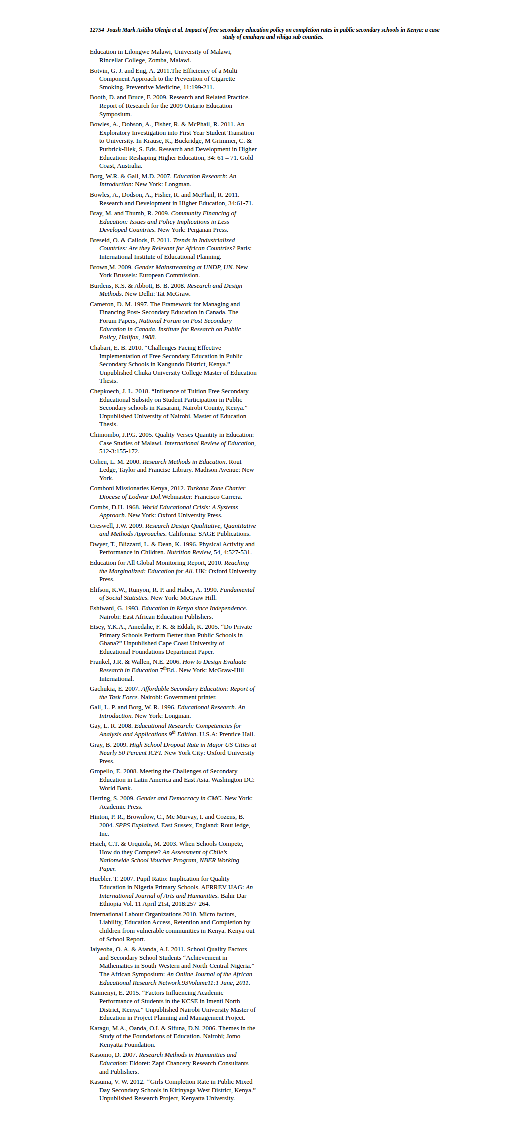12754 Joash Mark Asitiba Olenja et al. Impact of free secondary education policy on completion rates in public secondary schools in Kenya: a case study of emuhaya and vihiga sub counties.
Education in Lilongwe Malawi, University of Malawi, Rincellar College, Zomba, Malawi.
Botvin, G. J. and Eng, A. 2011.The Efficiency of a Multi Component Approach to the Prevention of Cigarette Smoking. Preventive Medicine, 11:199-211.
Booth, D. and Bruce, F. 2009. Research and Related Practice. Report of Research for the 2009 Ontario Education Symposium.
Bowles, A., Dobson, A., Fisher, R. & McPhail, R. 2011. An Exploratory Investigation into First Year Student Transition to University. In Krause, K., Buckridge, M Grimmer, C. & Purbrick-Illek, S. Eds. Research and Development in Higher Education: Reshaping Higher Education, 34: 61 – 71. Gold Coast, Australia.
Borg, W.R. & Gall, M.D. 2007. Education Research: An Introduction: New York: Longman.
Bowles, A., Dodson, A., Fisher, R. and McPhail, R. 2011. Research and Development in Higher Education, 34:61-71.
Bray, M. and Thumb, R. 2009. Community Financing of Education: Issues and Policy Implications in Less Developed Countries. New York: Perganan Press.
Breseid, O. & Cailods, F. 2011. Trends in Industrialized Countries: Are they Relevant for African Countries? Paris: International Institute of Educational Planning.
Brown,M. 2009. Gender Mainstreaming at UNDP, UN. New York Brussels: European Commission.
Burdens, K.S. & Abbott, B. B. 2008. Research and Design Methods. New Delhi: Tat McGraw.
Cameron, D. M. 1997. The Framework for Managing and Financing Post- Secondary Education in Canada. The Forum Papers, National Forum on Post-Secondary Education in Canada. Institute for Research on Public Policy, Halifax, 1988.
Chabari, E. B. 2010. “Challenges Facing Effective Implementation of Free Secondary Education in Public Secondary Schools in Kangundo District, Kenya.” Unpublished Chuka University College Master of Education Thesis.
Chepkoech, J. L. 2018. “Influence of Tuition Free Secondary Educational Subsidy on Student Participation in Public Secondary schools in Kasarani, Nairobi County, Kenya.” Unpublished University of Nairobi. Master of Education Thesis.
Chimombo, J.P.G. 2005. Quality Verses Quantity in Education: Case Studies of Malawi. International Review of Education, 512-3:155-172.
Cohen, L. M. 2000. Research Methods in Education. Rout Ledge, Taylor and Francise-Library. Madison Avenue: New York.
Comboni Missionaries Kenya, 2012. Turkana Zone Charter Diocese of Lodwar Dol. Webmaster: Francisco Carrera.
Combs, D.H. 1968. World Educational Crisis: A Systems Approach. New York: Oxford University Press.
Creswell, J.W. 2009. Research Design Qualitative, Quantitative and Methods Approaches. California: SAGE Publications.
Dwyer, T., Blizzard, L. & Dean, K. 1996. Physical Activity and Performance in Children. Nutrition Review, 54, 4:527-531.
Education for All Global Monitoring Report, 2010. Reaching the Marginalized: Education for All. UK: Oxford University Press.
Elifson, K.W., Runyon, R. P. and Haber, A. 1990. Fundamental of Social Statistics. New York: McGraw Hill.
Eshiwani, G. 1993. Education in Kenya since Independence. Nairobi: East African Education Publishers.
Etsey, Y.K.A., Amedahe, F. K. & Eddah, K. 2005. “Do Private Primary Schools Perform Better than Public Schools in Ghana?” Unpublished Cape Coast University of Educational Foundations Department Paper.
Frankel, J.R. & Wallen, N.E. 2006. How to Design Evaluate Research in Education 7thEd.. New York: McGraw-Hill International.
Gachukia, E. 2007. Affordable Secondary Education: Report of the Task Force. Nairobi: Government printer.
Gall, L. P. and Borg, W. R. 1996. Educational Research. An Introduction. New York: Longman.
Gay, L. R. 2008. Educational Research: Competencies for Analysis and Applications 9th Edition. U.S.A: Prentice Hall.
Gray, B. 2009. High School Dropout Rate in Major US Cities at Nearly 50 Percent ICFI. New York City: Oxford University Press.
Gropello, E. 2008. Meeting the Challenges of Secondary Education in Latin America and East Asia. Washington DC: World Bank.
Herring, S. 2009. Gender and Democracy in CMC. New York: Academic Press.
Hinton, P. R., Brownlow, C., Mc Murvay, I. and Cozens, B. 2004. SPPS Explained. East Sussex, England: Rout ledge, Inc.
Hsieh, C.T. & Urquiola, M. 2003. When Schools Compete, How do they Compete? An Assessment of Chile’s Nationwide School Voucher Program, NBER Working Paper.
Huebler. T. 2007. Pupil Ratio: Implication for Quality Education in Nigeria Primary Schools. AFRREV IJAG: An International Journal of Arts and Humanities. Bahir Dar Ethiopia Vol. 11 April 21st, 2018:257-264.
International Labour Organizations 2010. Micro factors, Liability, Education Access, Retention and Completion by children from vulnerable communities in Kenya. Kenya out of School Report.
Jaiyeoba, O. A. & Atanda, A.I. 2011. School Quality Factors and Secondary School Students “Achievement in Mathematics in South-Western and North-Central Nigeria.” The African Symposium: An Online Journal of the African Educational Research Network.93Volume11:1 June, 2011.
Kaimenyi, E. 2015. “Factors Influencing Academic Performance of Students in the KCSE in Imenti North District, Kenya.” Unpublished Nairobi University Master of Education in Project Planning and Management Project.
Karagu, M.A., Oanda, O.I. & Sifuna, D.N. 2006. Themes in the Study of the Foundations of Education. Nairobi; Jomo Kenyatta Foundation.
Kasomo, D. 2007. Research Methods in Humanities and Education: Eldoret: Zapf Chancery Research Consultants and Publishers.
Kasuma, V. W. 2012. ‘‘Girls Completion Rate in Public Mixed Day Secondary Schools in Kirinyaga West District, Kenya.” Unpublished Research Project, Kenyatta University.